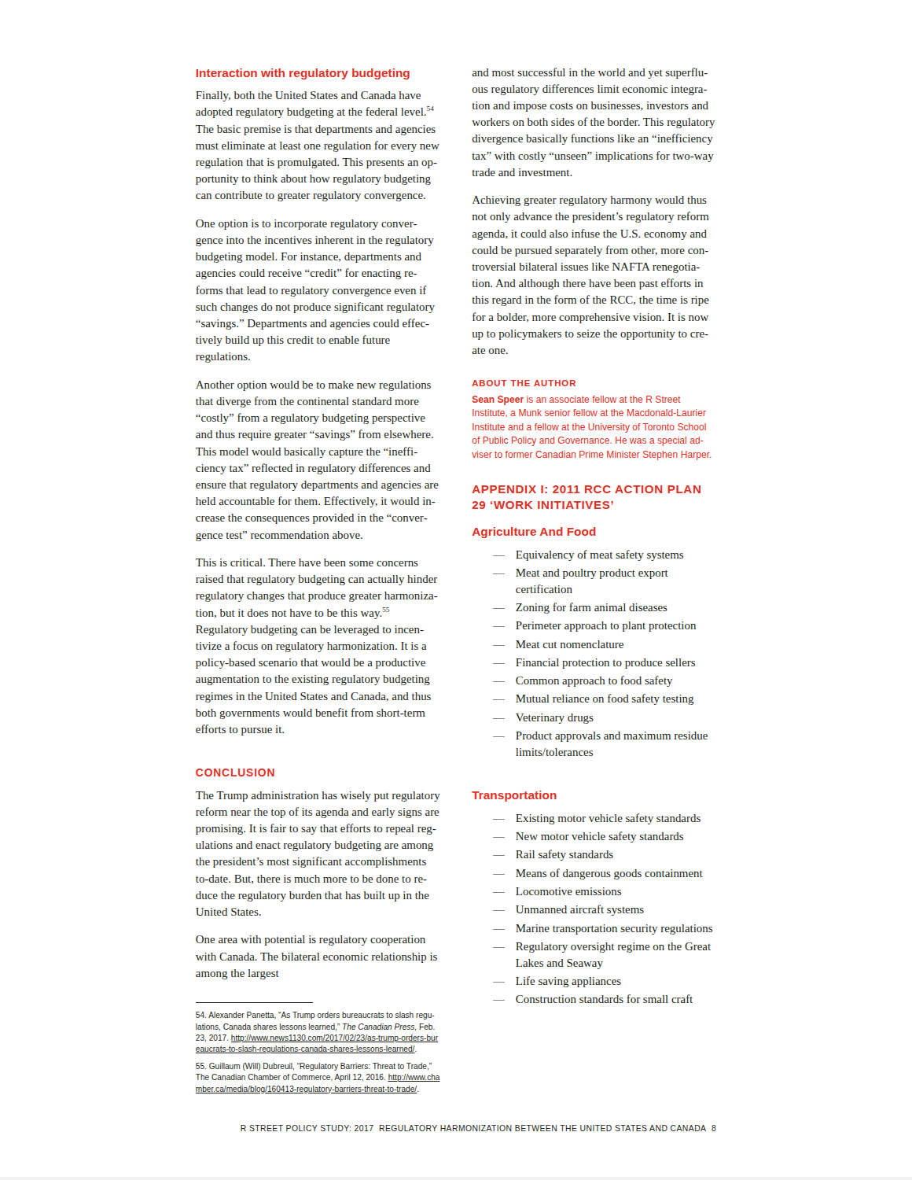Interaction with regulatory budgeting
Finally, both the United States and Canada have adopted regulatory budgeting at the federal level.54 The basic premise is that departments and agencies must eliminate at least one regulation for every new regulation that is promulgated. This presents an opportunity to think about how regulatory budgeting can contribute to greater regulatory convergence.
One option is to incorporate regulatory convergence into the incentives inherent in the regulatory budgeting model. For instance, departments and agencies could receive “credit” for enacting reforms that lead to regulatory convergence even if such changes do not produce significant regulatory “savings.” Departments and agencies could effectively build up this credit to enable future regulations.
Another option would be to make new regulations that diverge from the continental standard more “costly” from a regulatory budgeting perspective and thus require greater “savings” from elsewhere. This model would basically capture the “inefficiency tax” reflected in regulatory differences and ensure that regulatory departments and agencies are held accountable for them. Effectively, it would increase the consequences provided in the “convergence test” recommendation above.
This is critical. There have been some concerns raised that regulatory budgeting can actually hinder regulatory changes that produce greater harmonization, but it does not have to be this way.55 Regulatory budgeting can be leveraged to incentivize a focus on regulatory harmonization. It is a policy-based scenario that would be a productive augmentation to the existing regulatory budgeting regimes in the United States and Canada, and thus both governments would benefit from short-term efforts to pursue it.
Conclusion
The Trump administration has wisely put regulatory reform near the top of its agenda and early signs are promising. It is fair to say that efforts to repeal regulations and enact regulatory budgeting are among the president’s most significant accomplishments to-date. But, there is much more to be done to reduce the regulatory burden that has built up in the United States.
One area with potential is regulatory cooperation with Canada. The bilateral economic relationship is among the largest
54. Alexander Panetta, “As Trump orders bureaucrats to slash regulations, Canada shares lessons learned,” The Canadian Press, Feb. 23, 2017. http://www.news1130.com/2017/02/23/as-trump-orders-bureaucrats-to-slash-regulations-canada-shares-lessons-learned/.
55. Guillaum (Will) Dubreuil, “Regulatory Barriers: Threat to Trade,” The Canadian Chamber of Commerce, April 12, 2016. http://www.chamber.ca/media/blog/160413-regulatory-barriers-threat-to-trade/.
and most successful in the world and yet superfluous regulatory differences limit economic integration and impose costs on businesses, investors and workers on both sides of the border. This regulatory divergence basically functions like an “inefficiency tax” with costly “unseen” implications for two-way trade and investment.
Achieving greater regulatory harmony would thus not only advance the president’s regulatory reform agenda, it could also infuse the U.S. economy and could be pursued separately from other, more controversial bilateral issues like NAFTA renegotiation. And although there have been past efforts in this regard in the form of the RCC, the time is ripe for a bolder, more comprehensive vision. It is now up to policymakers to seize the opportunity to create one.
About the Author
Sean Speer is an associate fellow at the R Street Institute, a Munk senior fellow at the Macdonald-Laurier Institute and a fellow at the University of Toronto School of Public Policy and Governance. He was a special adviser to former Canadian Prime Minister Stephen Harper.
Appendix I: 2011 RCC Action Plan 29 ‘Work Initiatives’
Agriculture And Food
Equivalency of meat safety systems
Meat and poultry product export certification
Zoning for farm animal diseases
Perimeter approach to plant protection
Meat cut nomenclature
Financial protection to produce sellers
Common approach to food safety
Mutual reliance on food safety testing
Veterinary drugs
Product approvals and maximum residue limits/tolerances
Transportation
Existing motor vehicle safety standards
New motor vehicle safety standards
Rail safety standards
Means of dangerous goods containment
Locomotive emissions
Unmanned aircraft systems
Marine transportation security regulations
Regulatory oversight regime on the Great Lakes and Seaway
Life saving appliances
Construction standards for small craft
R Street Policy Study: 2017 Regulatory Harmonization Between the United States and Canada 8